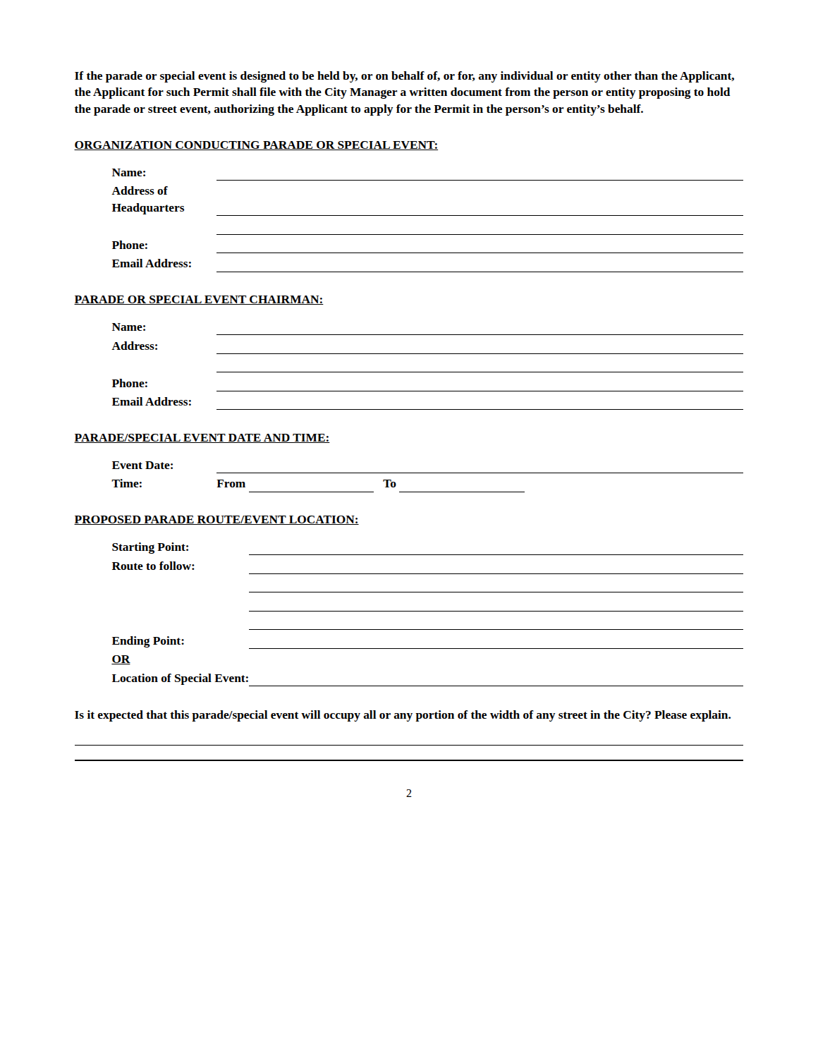If the parade or special event is designed to be held by, or on behalf of, or for, any individual or entity other than the Applicant, the Applicant for such Permit shall file with the City Manager a written document from the person or entity proposing to hold the parade or street event, authorizing the Applicant to apply for the Permit in the person’s or entity’s behalf.
ORGANIZATION CONDUCTING PARADE OR SPECIAL EVENT:
| Name: | |
| Address of Headquarters | |
| Phone: | |
| Email Address: | |
PARADE OR SPECIAL EVENT CHAIRMAN:
| Name: | |
| Address: | |
| Phone: | |
| Email Address: | |
PARADE/SPECIAL EVENT DATE AND TIME:
| Event Date: | |
| Time: | From To |
PROPOSED PARADE ROUTE/EVENT LOCATION:
| Starting Point: | |
| Route to follow: | |
| Ending Point: | |
| OR | |
| Location of Special Event: | |
Is it expected that this parade/special event will occupy all or any portion of the width of any street in the City? Please explain.
2